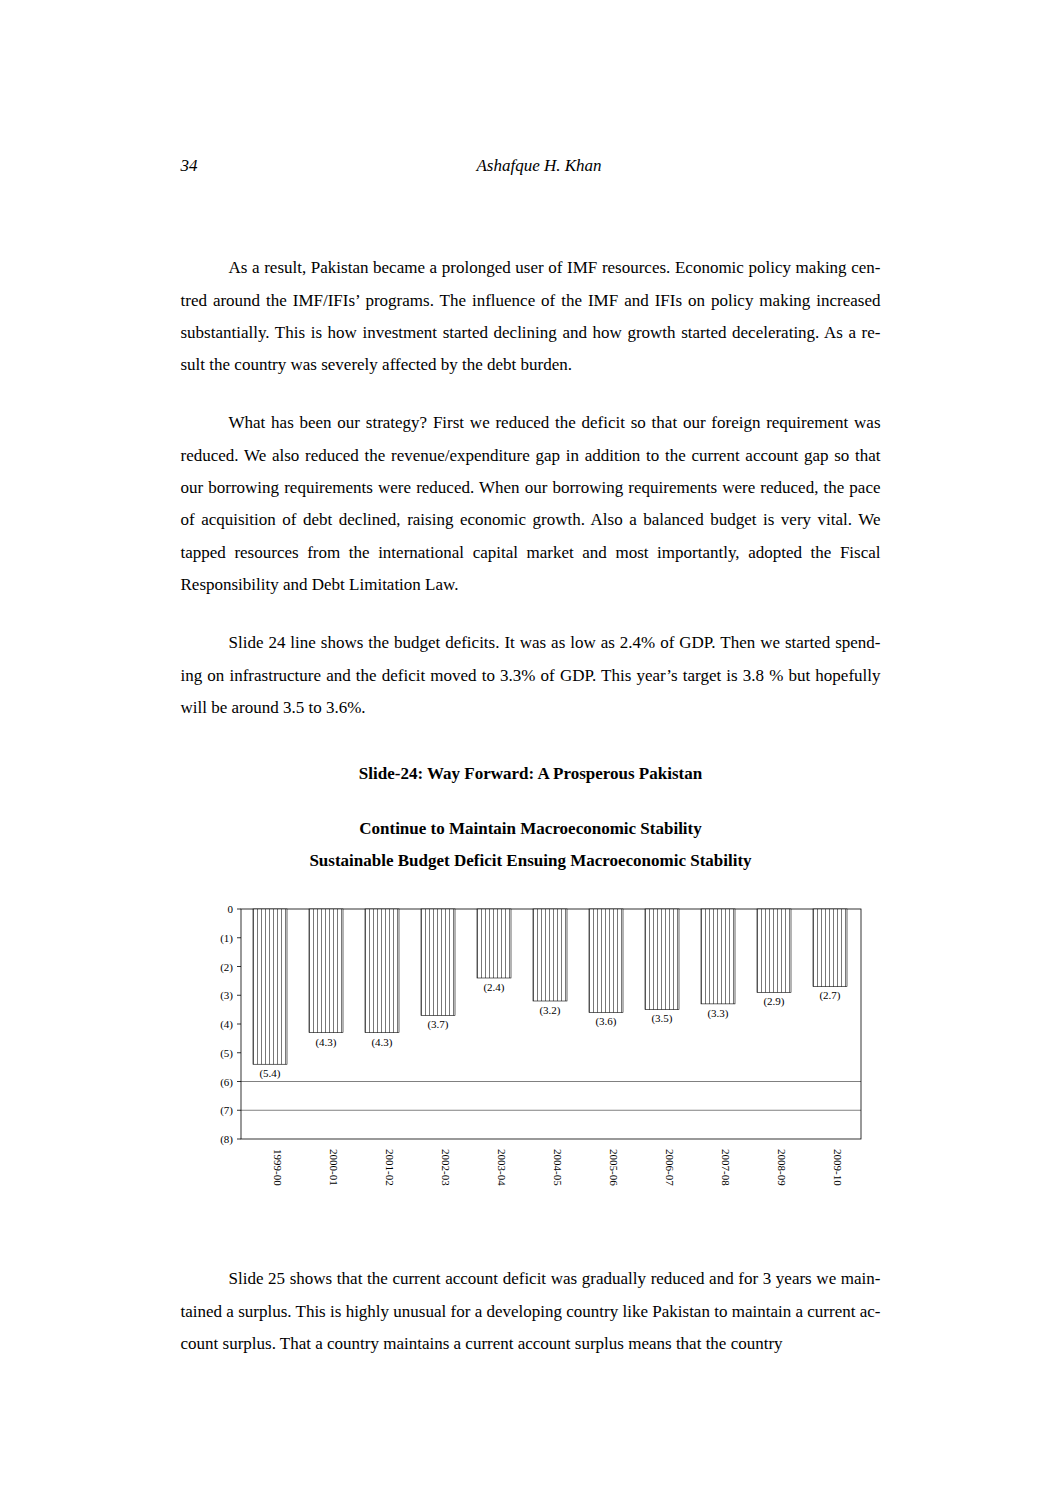34 Ashafque H. Khan
As a result, Pakistan became a prolonged user of IMF resources. Economic policy making centred around the IMF/IFIs’ programs. The influence of the IMF and IFIs on policy making increased substantially. This is how investment started declining and how growth started decelerating. As a result the country was severely affected by the debt burden.
What has been our strategy? First we reduced the deficit so that our foreign requirement was reduced. We also reduced the revenue/expenditure gap in addition to the current account gap so that our borrowing requirements were reduced. When our borrowing requirements were reduced, the pace of acquisition of debt declined, raising economic growth. Also a balanced budget is very vital. We tapped resources from the international capital market and most importantly, adopted the Fiscal Responsibility and Debt Limitation Law.
Slide 24 line shows the budget deficits. It was as low as 2.4% of GDP. Then we started spending on infrastructure and the deficit moved to 3.3% of GDP. This year’s target is 3.8 % but hopefully will be around 3.5 to 3.6%.
Slide-24: Way Forward: A Prosperous Pakistan
Continue to Maintain Macroeconomic Stability
Sustainable Budget Deficit Ensuing Macroeconomic Stability
0 (1) (2) (3) (4) (5) (6) (7) (8) (5.4) (4.3) (4.3) (3.7) (2.4) (3.2) (3.6) (3.5) (3.3) (2.9) (2.7) 1999-00 2000-01 2001-02 2002-03 2003-04 2004-05 2005-06 2006-07 2007-08 2008-09 2009-10
Slide 25 shows that the current account deficit was gradually reduced and for 3 years we maintained a surplus. This is highly unusual for a developing country like Pakistan to maintain a current account surplus. That a country maintains a current account surplus means that the country